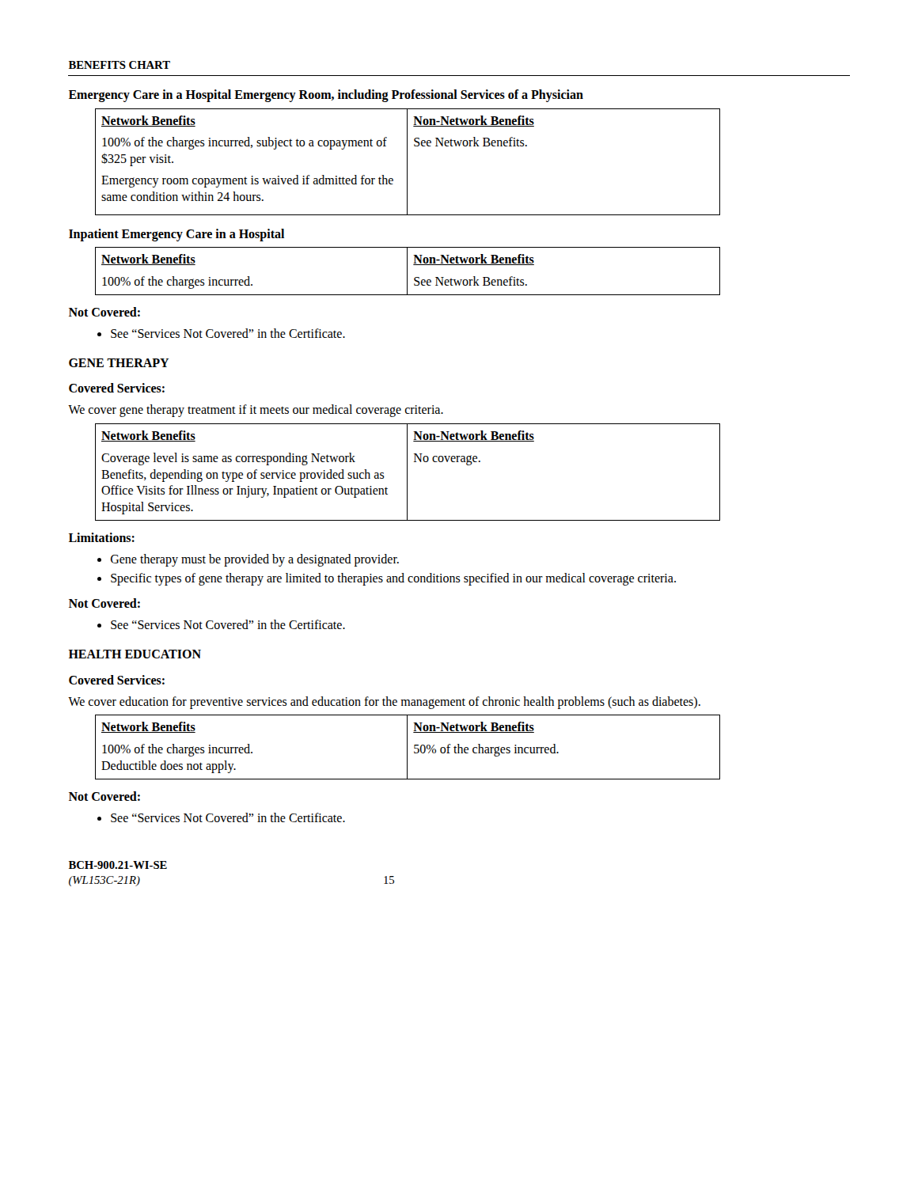BENEFITS CHART
Emergency Care in a Hospital Emergency Room, including Professional Services of a Physician
| Network Benefits | Non-Network Benefits |
| 100% of the charges incurred, subject to a copayment of $325 per visit. Emergency room copayment is waived if admitted for the same condition within 24 hours. | See Network Benefits. |
Inpatient Emergency Care in a Hospital
| Network Benefits | Non-Network Benefits |
| 100% of the charges incurred. | See Network Benefits. |
Not Covered:
See “Services Not Covered” in the Certificate.
GENE THERAPY
Covered Services:
We cover gene therapy treatment if it meets our medical coverage criteria.
| Network Benefits | Non-Network Benefits |
| Coverage level is same as corresponding Network Benefits, depending on type of service provided such as Office Visits for Illness or Injury, Inpatient or Outpatient Hospital Services. | No coverage. |
Limitations:
Gene therapy must be provided by a designated provider.
Specific types of gene therapy are limited to therapies and conditions specified in our medical coverage criteria.
Not Covered:
See “Services Not Covered” in the Certificate.
HEALTH EDUCATION
Covered Services:
We cover education for preventive services and education for the management of chronic health problems (such as diabetes).
| Network Benefits | Non-Network Benefits |
| 100% of the charges incurred. Deductible does not apply. | 50% of the charges incurred. |
Not Covered:
See “Services Not Covered” in the Certificate.
BCH-900.21-WI-SE
(WL153C-21R)15